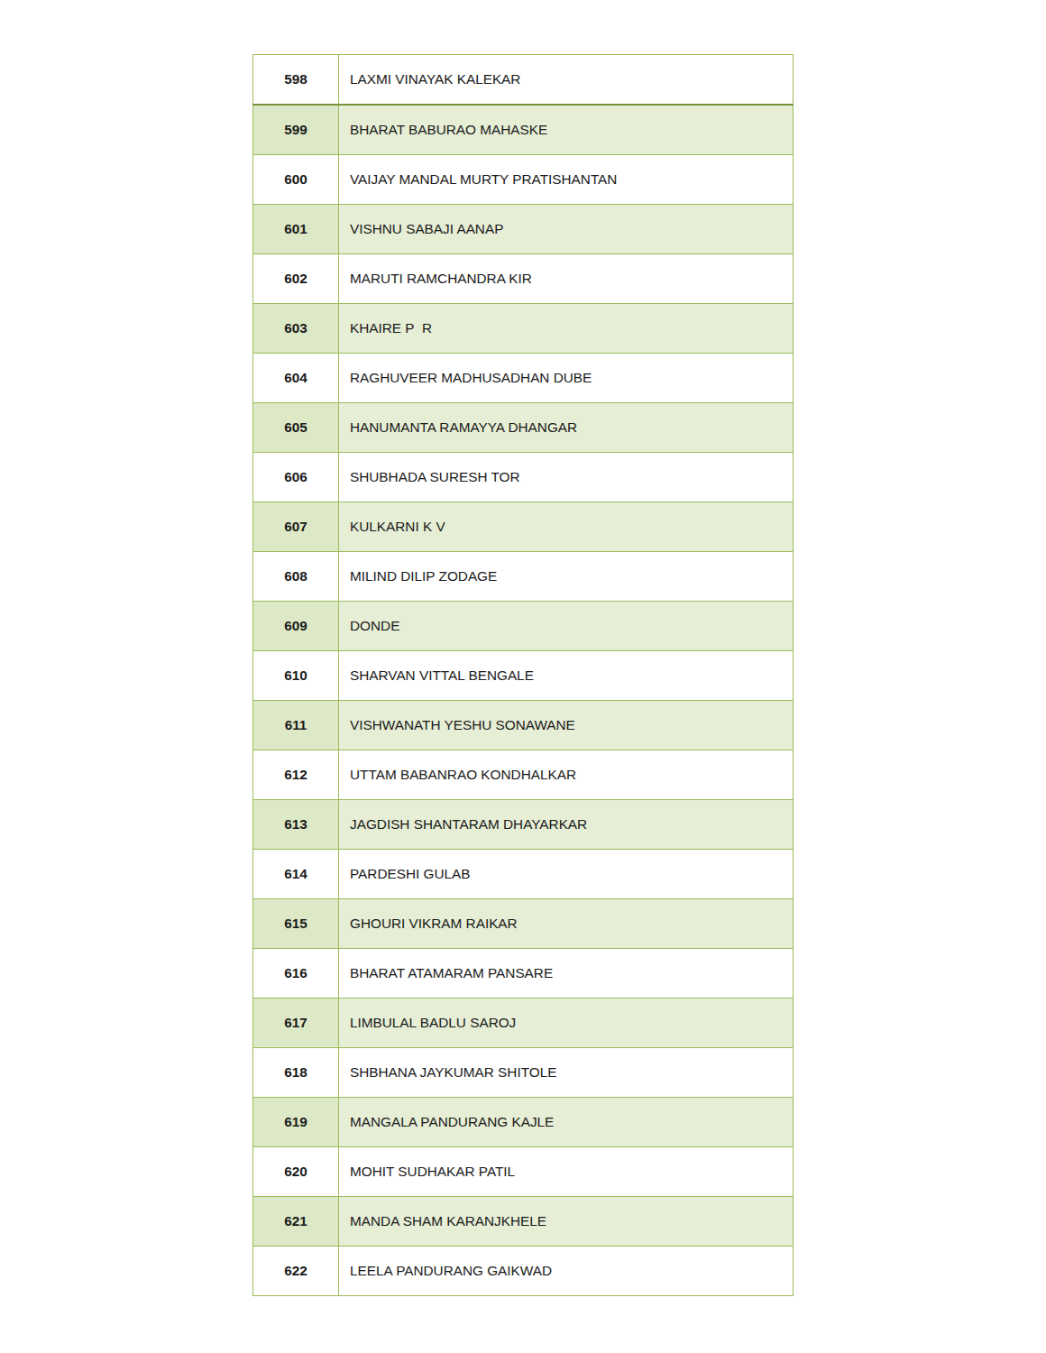| 598 | LAXMI VINAYAK KALEKAR |
| 599 | BHARAT BABURAO MAHASKE |
| 600 | VAIJAY MANDAL MURTY PRATISHANTAN |
| 601 | VISHNU SABAJI AANAP |
| 602 | MARUTI RAMCHANDRA KIR |
| 603 | KHAIRE P R |
| 604 | RAGHUVEER MADHUSADHAN DUBE |
| 605 | HANUMANTA RAMAYYA DHANGAR |
| 606 | SHUBHADA SURESH TOR |
| 607 | KULKARNI K V |
| 608 | MILIND DILIP ZODAGE |
| 609 | DONDE |
| 610 | SHARVAN VITTAL BENGALE |
| 611 | VISHWANATH YESHU SONAWANE |
| 612 | UTTAM BABANRAO KONDHALKAR |
| 613 | JAGDISH SHANTARAM DHAYARKAR |
| 614 | PARDESHI GULAB |
| 615 | GHOURI VIKRAM RAIKAR |
| 616 | BHARAT ATAMARAM PANSARE |
| 617 | LIMBULAL BADLU SAROJ |
| 618 | SHBHANA JAYKUMAR SHITOLE |
| 619 | MANGALA PANDURANG KAJLE |
| 620 | MOHIT SUDHAKAR PATIL |
| 621 | MANDA SHAM KARANJKHELE |
| 622 | LEELA PANDURANG GAIKWAD |